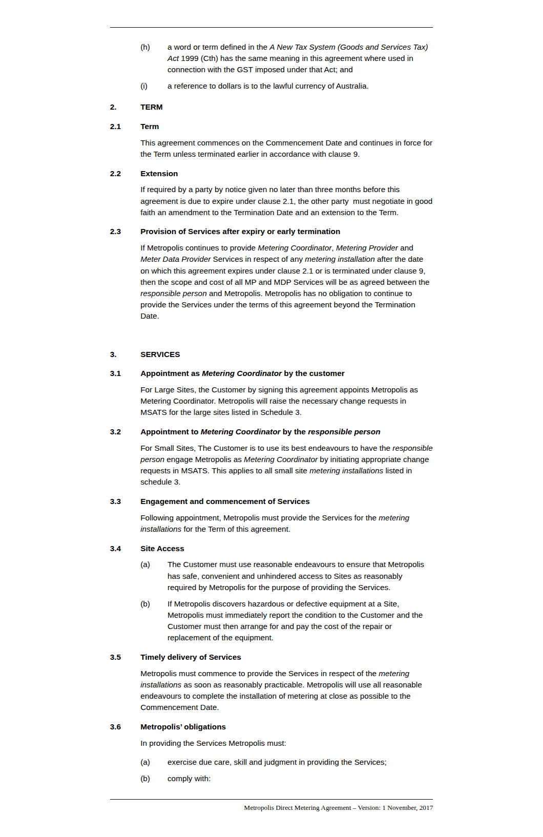(h)
a word or term defined in the A New Tax System (Goods and Services Tax) Act 1999 (Cth) has the same meaning in this agreement where used in connection with the GST imposed under that Act; and
(i)
a reference to dollars is to the lawful currency of Australia.
2.
TERM
2.1
Term
This agreement commences on the Commencement Date and continues in force for the Term unless terminated earlier in accordance with clause 9.
2.2
Extension
If required by a party by notice given no later than three months before this agreement is due to expire under clause 2.1, the other party must negotiate in good faith an amendment to the Termination Date and an extension to the Term.
2.3
Provision of Services after expiry or early termination
If Metropolis continues to provide Metering Coordinator, Metering Provider and Meter Data Provider Services in respect of any metering installation after the date on which this agreement expires under clause 2.1 or is terminated under clause 9, then the scope and cost of all MP and MDP Services will be as agreed between the responsible person and Metropolis. Metropolis has no obligation to continue to provide the Services under the terms of this agreement beyond the Termination Date.
3.
SERVICES
3.1
Appointment as Metering Coordinator by the customer
For Large Sites, the Customer by signing this agreement appoints Metropolis as Metering Coordinator. Metropolis will raise the necessary change requests in MSATS for the large sites listed in Schedule 3.
3.2
Appointment to Metering Coordinator by the responsible person
For Small Sites, The Customer is to use its best endeavours to have the responsible person engage Metropolis as Metering Coordinator by initiating appropriate change requests in MSATS. This applies to all small site metering installations listed in schedule 3.
3.3
Engagement and commencement of Services
Following appointment, Metropolis must provide the Services for the metering installations for the Term of this agreement.
3.4
Site Access
(a)
The Customer must use reasonable endeavours to ensure that Metropolis has safe, convenient and unhindered access to Sites as reasonably required by Metropolis for the purpose of providing the Services.
(b)
If Metropolis discovers hazardous or defective equipment at a Site, Metropolis must immediately report the condition to the Customer and the Customer must then arrange for and pay the cost of the repair or replacement of the equipment.
3.5
Timely delivery of Services
Metropolis must commence to provide the Services in respect of the metering installations as soon as reasonably practicable. Metropolis will use all reasonable endeavours to complete the installation of metering at close as possible to the Commencement Date.
3.6
Metropolis’ obligations
In providing the Services Metropolis must:
(a)
exercise due care, skill and judgment in providing the Services;
(b)
comply with:
Metropolis Direct Metering Agreement – Version: 1 November, 2017